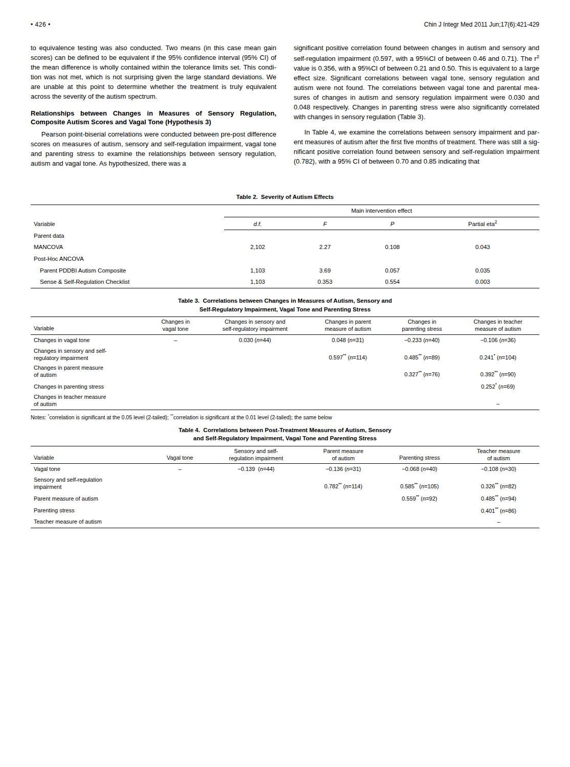• 426 •
Chin J Integr Med 2011 Jun;17(6):421-429
to equivalence testing was also conducted. Two means (in this case mean gain scores) can be defined to be equivalent if the 95% confidence interval (95% CI) of the mean difference is wholly contained within the tolerance limits set. This condition was not met, which is not surprising given the large standard deviations. We are unable at this point to determine whether the treatment is truly equivalent across the severity of the autism spectrum.
Relationships between Changes in Measures of Sensory Regulation, Composite Autism Scores and Vagal Tone (Hypothesis 3)
Pearson point-biserial correlations were conducted between pre-post difference scores on measures of autism, sensory and self-regulation impairment, vagal tone and parenting stress to examine the relationships between sensory regulation, autism and vagal tone. As hypothesized, there was a
significant positive correlation found between changes in autism and sensory and self-regulation impairment (0.597, with a 95%CI of between 0.46 and 0.71). The r2 value is 0.356, with a 95%CI of between 0.21 and 0.50. This is equivalent to a large effect size. Significant correlations between vagal tone, sensory regulation and autism were not found. The correlations between vagal tone and parental measures of changes in autism and sensory regulation impairment were 0.030 and 0.048 respectively. Changes in parenting stress were also significantly correlated with changes in sensory regulation (Table 3).
In Table 4, we examine the correlations between sensory impairment and parent measures of autism after the first five months of treatment. There was still a significant positive correlation found between sensory and self-regulation impairment (0.782), with a 95% CI of between 0.70 and 0.85 indicating that
Table 2. Severity of Autism Effects
| Variable | Main intervention effect |
| --- | --- |
| d.f. | F | P | Partial eta 2 |
| Parent data | | | | |
| MANCOVA | 2,102 | 2.27 | 0.108 | 0.043 |
| Post-Hoc ANCOVA | | | | |
| Parent PDDBI Autism Composite | 1,103 | 3.69 | 0.057 | 0.035 |
| Sense & Self-Regulation Checklist | 1,103 | 0.353 | 0.554 | 0.003 |
Table 3. Correlations between Changes in Measures of Autism, Sensory and Self-Regulatory Impairment, Vagal Tone and Parenting Stress
| Variable | Changes in vagal tone | Changes in sensory and self-regulatory impairment | Changes in parent measure of autism | Changes in parenting stress | Changes in teacher measure of autism |
| --- | --- | --- | --- | --- | --- |
| Changes in vagal tone | – | 0.030 ( n =44) | 0.048 ( n =31) | −0.233 ( n =40) | −0.106 ( n =36) |
| Changes in sensory and self- regulatory impairment | | | 0.597 ** ( n =114) | 0.485 ** ( n =89) | 0.241 * ( n =104) |
| Changes in parent measure of autism | | | | 0.327 ** ( n =76) | 0.392 ** ( n =90) |
| Changes in parenting stress | | | | | 0.252 * ( n =69) |
| Changes in teacher measure of autism | | | | | – |
Notes: *correlation is significant at the 0.05 level (2-tailed); **correlation is significant at the 0.01 level (2-tailed); the same below
Table 4. Correlations between Post-Treatment Measures of Autism, Sensory and Self-Regulatory Impairment, Vagal Tone and Parenting Stress
| Variable | Vagal tone | Sensory and self- regulation impairment | Parent measure of autism | Parenting stress | Teacher measure of autism |
| --- | --- | --- | --- | --- | --- |
| Vagal tone | – | −0.139 ( n =44) | −0.136 ( n =31) | −0.068 ( n =40) | −0.108 ( n =30) |
| Sensory and self-regulation impairment | | | 0.782 ** ( n =114) | 0.585 ** ( n =105) | 0.326 ** ( n =82) |
| Parent measure of autism | | | | 0.559 ** ( n =92) | 0.485 ** ( n =94) |
| Parenting stress | | | | | 0.401 ** ( n =86) |
| Teacher measure of autism | | | | | – |